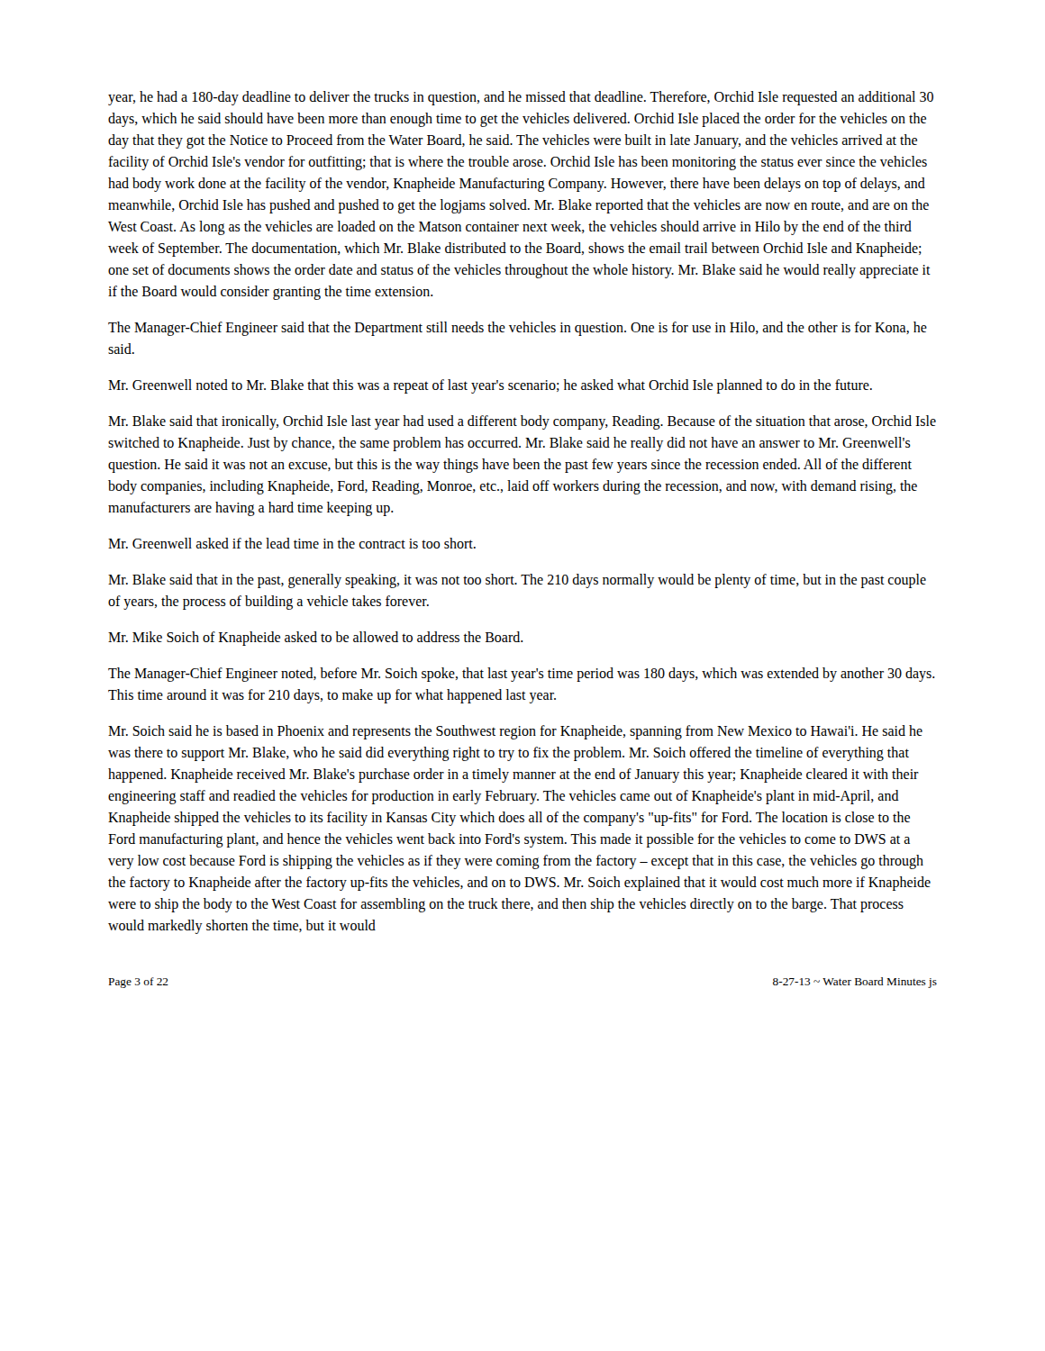year, he had a 180-day deadline to deliver the trucks in question, and he missed that deadline. Therefore, Orchid Isle requested an additional 30 days, which he said should have been more than enough time to get the vehicles delivered. Orchid Isle placed the order for the vehicles on the day that they got the Notice to Proceed from the Water Board, he said. The vehicles were built in late January, and the vehicles arrived at the facility of Orchid Isle's vendor for outfitting; that is where the trouble arose. Orchid Isle has been monitoring the status ever since the vehicles had body work done at the facility of the vendor, Knapheide Manufacturing Company. However, there have been delays on top of delays, and meanwhile, Orchid Isle has pushed and pushed to get the logjams solved. Mr. Blake reported that the vehicles are now en route, and are on the West Coast. As long as the vehicles are loaded on the Matson container next week, the vehicles should arrive in Hilo by the end of the third week of September. The documentation, which Mr. Blake distributed to the Board, shows the email trail between Orchid Isle and Knapheide; one set of documents shows the order date and status of the vehicles throughout the whole history. Mr. Blake said he would really appreciate it if the Board would consider granting the time extension.
The Manager-Chief Engineer said that the Department still needs the vehicles in question. One is for use in Hilo, and the other is for Kona, he said.
Mr. Greenwell noted to Mr. Blake that this was a repeat of last year's scenario; he asked what Orchid Isle planned to do in the future.
Mr. Blake said that ironically, Orchid Isle last year had used a different body company, Reading. Because of the situation that arose, Orchid Isle switched to Knapheide. Just by chance, the same problem has occurred. Mr. Blake said he really did not have an answer to Mr. Greenwell's question. He said it was not an excuse, but this is the way things have been the past few years since the recession ended. All of the different body companies, including Knapheide, Ford, Reading, Monroe, etc., laid off workers during the recession, and now, with demand rising, the manufacturers are having a hard time keeping up.
Mr. Greenwell asked if the lead time in the contract is too short.
Mr. Blake said that in the past, generally speaking, it was not too short. The 210 days normally would be plenty of time, but in the past couple of years, the process of building a vehicle takes forever.
Mr. Mike Soich of Knapheide asked to be allowed to address the Board.
The Manager-Chief Engineer noted, before Mr. Soich spoke, that last year's time period was 180 days, which was extended by another 30 days. This time around it was for 210 days, to make up for what happened last year.
Mr. Soich said he is based in Phoenix and represents the Southwest region for Knapheide, spanning from New Mexico to Hawai'i. He said he was there to support Mr. Blake, who he said did everything right to try to fix the problem. Mr. Soich offered the timeline of everything that happened. Knapheide received Mr. Blake's purchase order in a timely manner at the end of January this year; Knapheide cleared it with their engineering staff and readied the vehicles for production in early February. The vehicles came out of Knapheide's plant in mid-April, and Knapheide shipped the vehicles to its facility in Kansas City which does all of the company's "up-fits" for Ford. The location is close to the Ford manufacturing plant, and hence the vehicles went back into Ford's system. This made it possible for the vehicles to come to DWS at a very low cost because Ford is shipping the vehicles as if they were coming from the factory – except that in this case, the vehicles go through the factory to Knapheide after the factory up-fits the vehicles, and on to DWS. Mr. Soich explained that it would cost much more if Knapheide were to ship the body to the West Coast for assembling on the truck there, and then ship the vehicles directly on to the barge. That process would markedly shorten the time, but it would
Page 3 of 22 8-27-13 ~ Water Board Minutes js